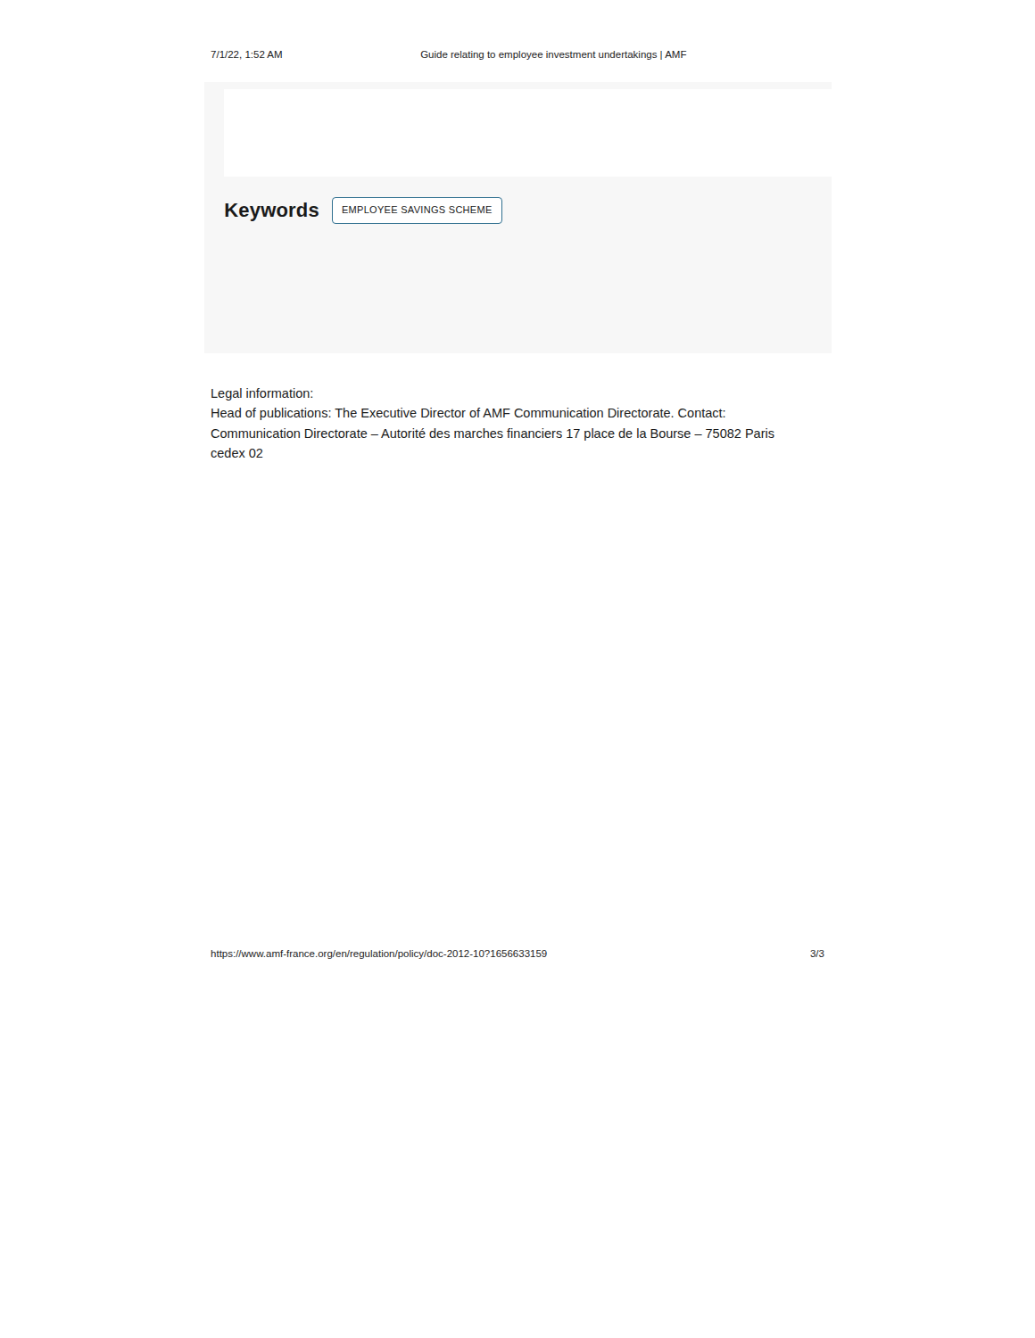7/1/22, 1:52 AM Guide relating to employee investment undertakings | AMF
⇩ Download policy
Keywords Employee savings scheme
Legal information:
Head of publications: The Executive Director of AMF Communication Directorate. Contact: Communication Directorate – Autorité des marches financiers 17 place de la Bourse – 75082 Paris cedex 02
https://www.amf-france.org/en/regulation/policy/doc-2012-10?1656633159 3/3